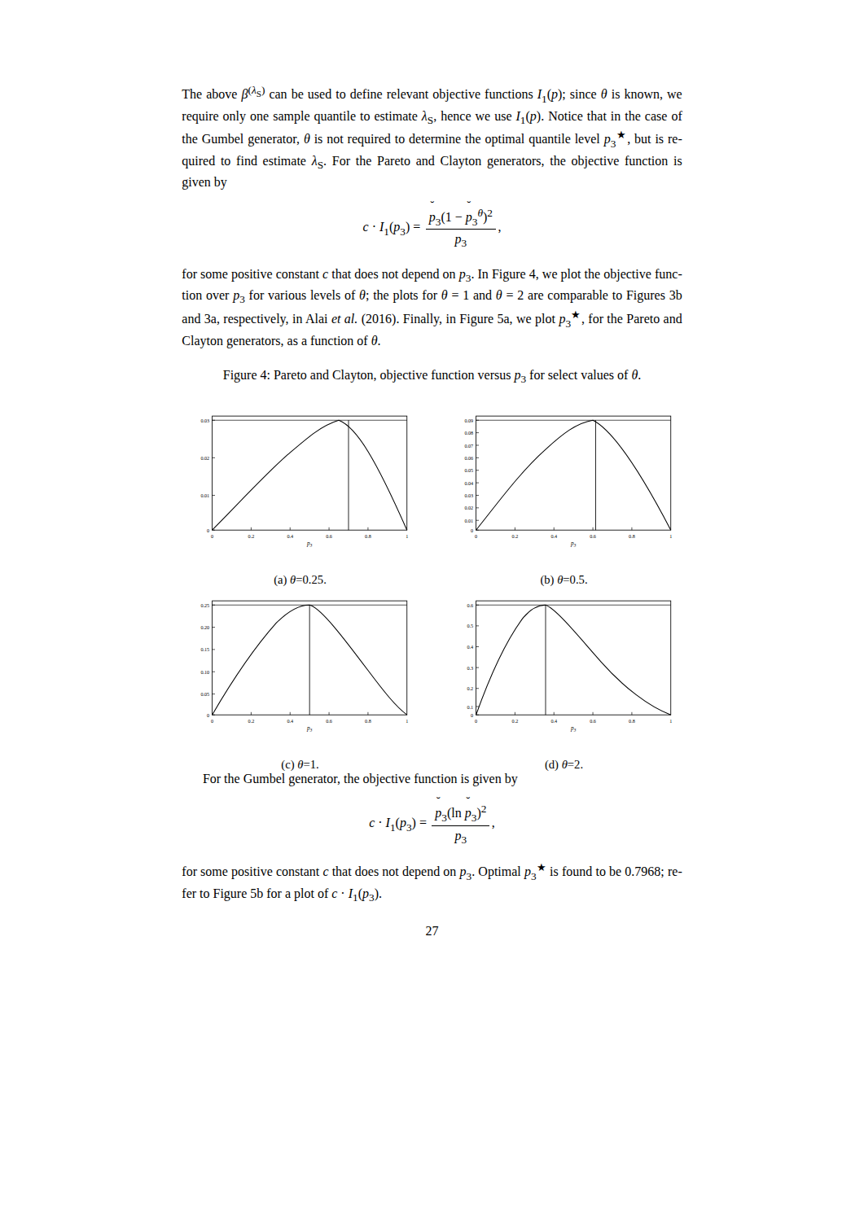The above β(λS) can be used to define relevant objective functions I1(p); since θ is known, we require only one sample quantile to estimate λS, hence we use I1(p). Notice that in the case of the Gumbel generator, θ is not required to determine the optimal quantile level p3★, but is required to find estimate λS. For the Pareto and Clayton generators, the objective function is given by
c · I1(p3) = p3(1 − p3θ)2 p3 ,
for some positive constant c that does not depend on p3. In Figure 4, we plot the objective function over p3 for various levels of θ; the plots for θ = 1 and θ = 2 are comparable to Figures 3b and 3a, respectively, in Alai et al. (2016). Finally, in Figure 5a, we plot p3★, for the Pareto and Clayton generators, as a function of θ.
Figure 4: Pareto and Clayton, objective function versus p3 for select values of θ.
0.03 0.02 0.01 0 0 0.2 0.4 0.6 0.8 1 p3
(a) θ=0.25.
0.09 0.08 0.07 0.06 0.05 0.04 0.03 0.02 0.01 0 0 0.2 0.4 0.6 0.8 1 p3
(b) θ=0.5.
0.25 0.20 0.15 0.10 0.05 0 0 0.2 0.4 0.6 0.8 1 p3
(c) θ=1.
0.6 0.5 0.4 0.3 0.2 0.1 0 0 0.2 0.4 0.6 0.8 1 p3
(d) θ=2.
For the Gumbel generator, the objective function is given by
c · I1(p3) = p3(ln p3)2 p3 ,
for some positive constant c that does not depend on p3. Optimal p3★ is found to be 0.7968; refer to Figure 5b for a plot of c · I1(p3).
27